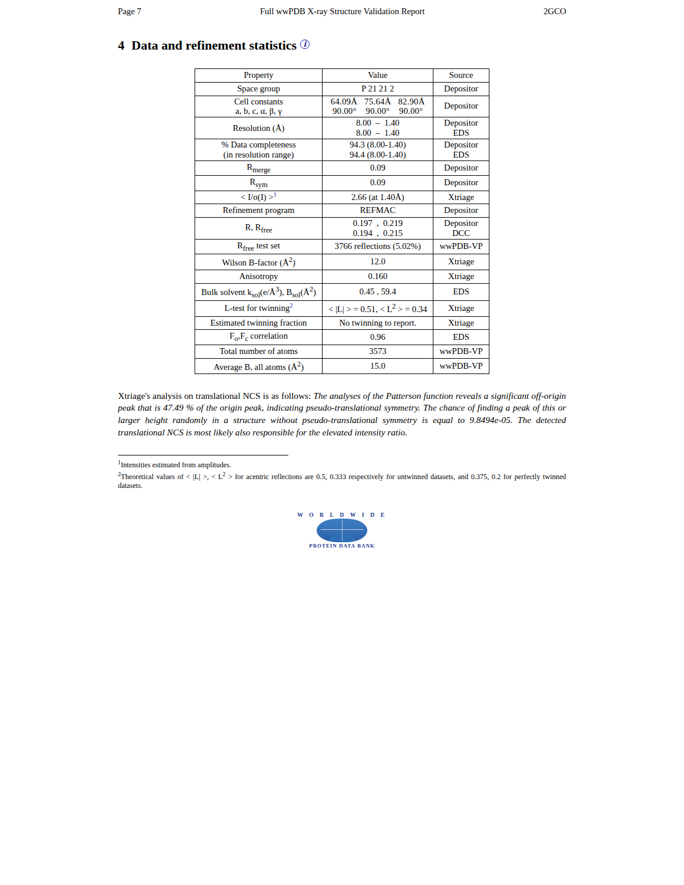Page 7
Full wwPDB X-ray Structure Validation Report
2GCO
4 Data and refinement statistics i
| Property | Value | Source |
| --- | --- | --- |
| Space group | P 21 21 2 | Depositor |
| Cell constants a, b, c, α, β, γ | 64.09Å 75.64Å 82.90Å 90.00° 90.00° 90.00° | Depositor |
| Resolution (Å) | 8.00 – 1.40 8.00 – 1.40 | Depositor EDS |
| % Data completeness (in resolution range) | 94.3 (8.00-1.40) 94.4 (8.00-1.40) | Depositor EDS |
| R merge | 0.09 | Depositor |
| R sym | 0.09 | Depositor |
| < I/σ(I) > 1 | 2.66 (at 1.40Å) | Xtriage |
| Refinement program | REFMAC | Depositor |
| R, R free | 0.197 , 0.219 0.194 , 0.215 | Depositor DCC |
| R free test set | 3766 reflections (5.02%) | wwPDB-VP |
| Wilson B-factor (Å 2 ) | 12.0 | Xtriage |
| Anisotropy | 0.160 | Xtriage |
| Bulk solvent k sol (e/Å 3 ), B sol (Å 2 ) | 0.45 , 59.4 | EDS |
| L-test for twinning 2 | < /L/ > = 0.51, < L 2 > = 0.34 | Xtriage |
| Estimated twinning fraction | No twinning to report. | Xtriage |
| F o ,F c correlation | 0.96 | EDS |
| Total number of atoms | 3573 | wwPDB-VP |
| Average B, all atoms (Å 2 ) | 15.0 | wwPDB-VP |
Xtriage's analysis on translational NCS is as follows: The analyses of the Patterson function reveals a significant off-origin peak that is 47.49 % of the origin peak, indicating pseudo-translational symmetry. The chance of finding a peak of this or larger height randomly in a structure without pseudo-translational symmetry is equal to 9.8494e-05. The detected translational NCS is most likely also responsible for the elevated intensity ratio.
1Intensities estimated from amplitudes.
2Theoretical values of < |L| >, < L2 > for acentric reflections are 0.5, 0.333 respectively for untwinned datasets, and 0.375, 0.2 for perfectly twinned datasets.
W O R L D W I D E
PROTEIN DATA BANK